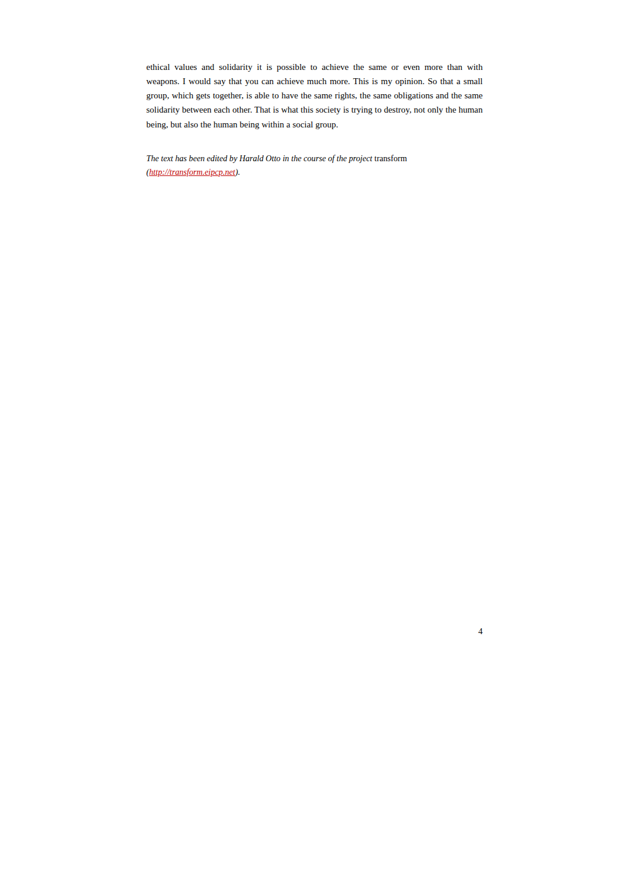ethical values and solidarity it is possible to achieve the same or even more than with weapons. I would say that you can achieve much more. This is my opinion. So that a small group, which gets together, is able to have the same rights, the same obligations and the same solidarity between each other. That is what this society is trying to destroy, not only the human being, but also the human being within a social group.
The text has been edited by Harald Otto in the course of the project transform (http://transform.eipcp.net).
4